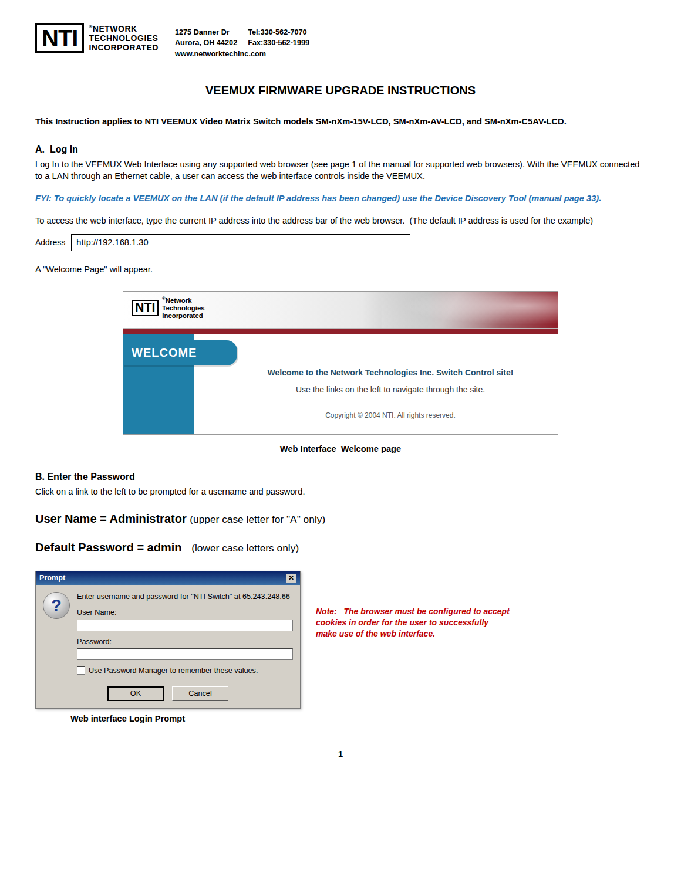NTI
®NETWORK
TECHNOLOGIES
INCORPORATED
| 1275 Danner Dr | Tel:330-562-7070 |
| Aurora, OH 44202 | Fax:330-562-1999 |
| www.networktechinc.com |
VEEMUX FIRMWARE UPGRADE INSTRUCTIONS
This Instruction applies to NTI VEEMUX Video Matrix Switch models SM-nXm-15V-LCD, SM-nXm-AV-LCD, and SM-nXm-C5AV-LCD.
A. Log In
Log In to the VEEMUX Web Interface using any supported web browser (see page 1 of the manual for supported web browsers). With the VEEMUX connected to a LAN through an Ethernet cable, a user can access the web interface controls inside the VEEMUX.
FYI: To quickly locate a VEEMUX on the LAN (if the default IP address has been changed) use the Device Discovery Tool (manual page 33).
To access the web interface, type the current IP address into the address bar of the web browser. (The default IP address is used for the example)
Address
http://192.168.1.30
A "Welcome Page" will appear.
NTI
®Network
Technologies
Incorporated
WELCOME
Welcome to the Network Technologies Inc. Switch Control site!
Use the links on the left to navigate through the site.
Copyright © 2004 NTI. All rights reserved.
Web Interface Welcome page
B. Enter the Password
Click on a link to the left to be prompted for a username and password.
User Name = Administrator (upper case letter for "A" only)
Default Password = admin (lower case letters only)
Prompt ✕
?
Enter username and password for "NTI Switch" at 65.243.248.66
User Name:
Password:
Use Password Manager to remember these values.
OK
Cancel
Web interface Login Prompt
Note: The browser must be configured to accept cookies in order for the user to successfully make use of the web interface.
1